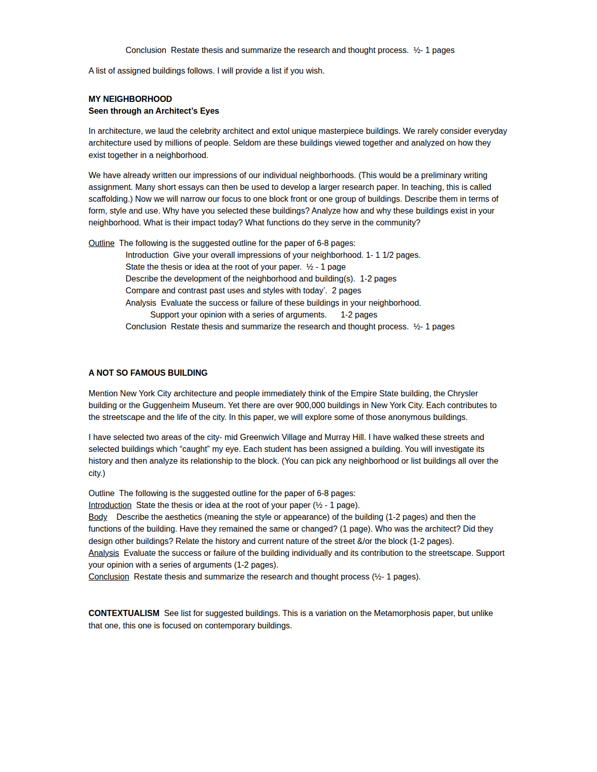Conclusion Restate thesis and summarize the research and thought process. ½- 1 pages
A list of assigned buildings follows. I will provide a list if you wish.
MY NEIGHBORHOOD
Seen through an Architect’s Eyes
In architecture, we laud the celebrity architect and extol unique masterpiece buildings. We rarely consider everyday architecture used by millions of people. Seldom are these buildings viewed together and analyzed on how they exist together in a neighborhood.
We have already written our impressions of our individual neighborhoods. (This would be a preliminary writing assignment. Many short essays can then be used to develop a larger research paper. In teaching, this is called scaffolding.) Now we will narrow our focus to one block front or one group of buildings. Describe them in terms of form, style and use. Why have you selected these buildings? Analyze how and why these buildings exist in your neighborhood. What is their impact today? What functions do they serve in the community?
Outline The following is the suggested outline for the paper of 6-8 pages:
Introduction Give your overall impressions of your neighborhood. 1- 1 1/2 pages.
State the thesis or idea at the root of your paper. ½ - 1 page
Describe the development of the neighborhood and building(s). 1-2 pages
Compare and contrast past uses and styles with today’. 2 pages
Analysis Evaluate the success or failure of these buildings in your neighborhood.
Support your opinion with a series of arguments. 1-2 pages
Conclusion Restate thesis and summarize the research and thought process. ½- 1 pages
A NOT SO FAMOUS BUILDING
Mention New York City architecture and people immediately think of the Empire State building, the Chrysler building or the Guggenheim Museum. Yet there are over 900,000 buildings in New York City. Each contributes to the streetscape and the life of the city. In this paper, we will explore some of those anonymous buildings.
I have selected two areas of the city- mid Greenwich Village and Murray Hill. I have walked these streets and selected buildings which “caught” my eye. Each student has been assigned a building. You will investigate its history and then analyze its relationship to the block. (You can pick any neighborhood or list buildings all over the city.)
Outline The following is the suggested outline for the paper of 6-8 pages:
Introduction State the thesis or idea at the root of your paper (½ - 1 page).
Body Describe the aesthetics (meaning the style or appearance) of the building (1-2 pages) and then the functions of the building. Have they remained the same or changed? (1 page). Who was the architect? Did they design other buildings? Relate the history and current nature of the street &/or the block (1-2 pages).
Analysis Evaluate the success or failure of the building individually and its contribution to the streetscape. Support your opinion with a series of arguments (1-2 pages).
Conclusion Restate thesis and summarize the research and thought process (½- 1 pages).
CONTEXTUALISM See list for suggested buildings. This is a variation on the Metamorphosis paper, but unlike that one, this one is focused on contemporary buildings.